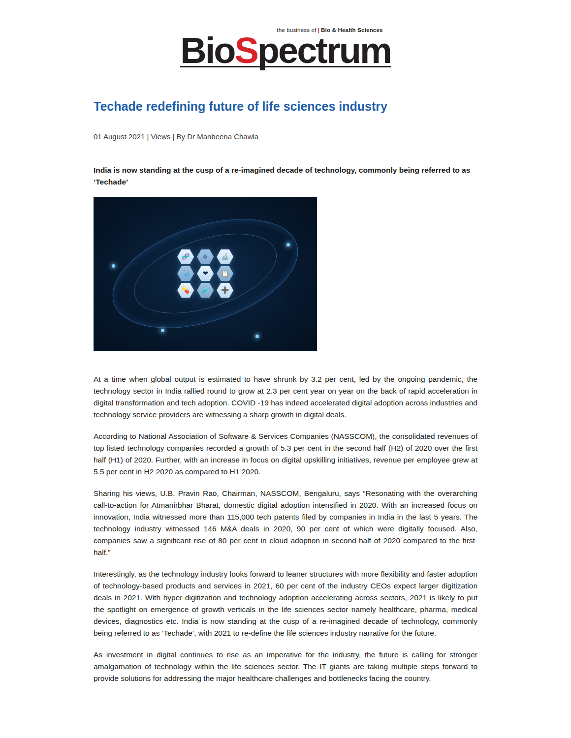the business of|Bio & Health Sciences
Bio Spectrum
Techade redefining future of life sciences industry
01 August 2021 | Views | By Dr Manbeena Chawla
India is now standing at the cusp of a re-imagined decade of technology, commonly being referred to as ‘Techade’
🧬
⚛
🔬
🩺
❤
📋
💊
🧪
➕
At a time when global output is estimated to have shrunk by 3.2 per cent, led by the ongoing pandemic, the technology sector in India rallied round to grow at 2.3 per cent year on year on the back of rapid acceleration in digital transformation and tech adoption. COVID -19 has indeed accelerated digital adoption across industries and technology service providers are witnessing a sharp growth in digital deals.
According to National Association of Software & Services Companies (NASSCOM), the consolidated revenues of top listed technology companies recorded a growth of 5.3 per cent in the second half (H2) of 2020 over the first half (H1) of 2020. Further, with an increase in focus on digital upskilling initiatives, revenue per employee grew at 5.5 per cent in H2 2020 as compared to H1 2020.
Sharing his views, U.B. Pravin Rao, Chairman, NASSCOM, Bengaluru, says “Resonating with the overarching call-to-action for Atmanirbhar Bharat, domestic digital adoption intensified in 2020. With an increased focus on innovation, India witnessed more than 115,000 tech patents filed by companies in India in the last 5 years. The technology industry witnessed 146 M&A deals in 2020, 90 per cent of which were digitally focused. Also, companies saw a significant rise of 80 per cent in cloud adoption in second-half of 2020 compared to the first-half.”
Interestingly, as the technology industry looks forward to leaner structures with more flexibility and faster adoption of technology-based products and services in 2021, 60 per cent of the industry CEOs expect larger digitization deals in 2021. With hyper-digitization and technology adoption accelerating across sectors, 2021 is likely to put the spotlight on emergence of growth verticals in the life sciences sector namely healthcare, pharma, medical devices, diagnostics etc. India is now standing at the cusp of a re-imagined decade of technology, commonly being referred to as ‘Techade’, with 2021 to re-define the life sciences industry narrative for the future.
As investment in digital continues to rise as an imperative for the industry, the future is calling for stronger amalgamation of technology within the life sciences sector. The IT giants are taking multiple steps forward to provide solutions for addressing the major healthcare challenges and bottlenecks facing the country.